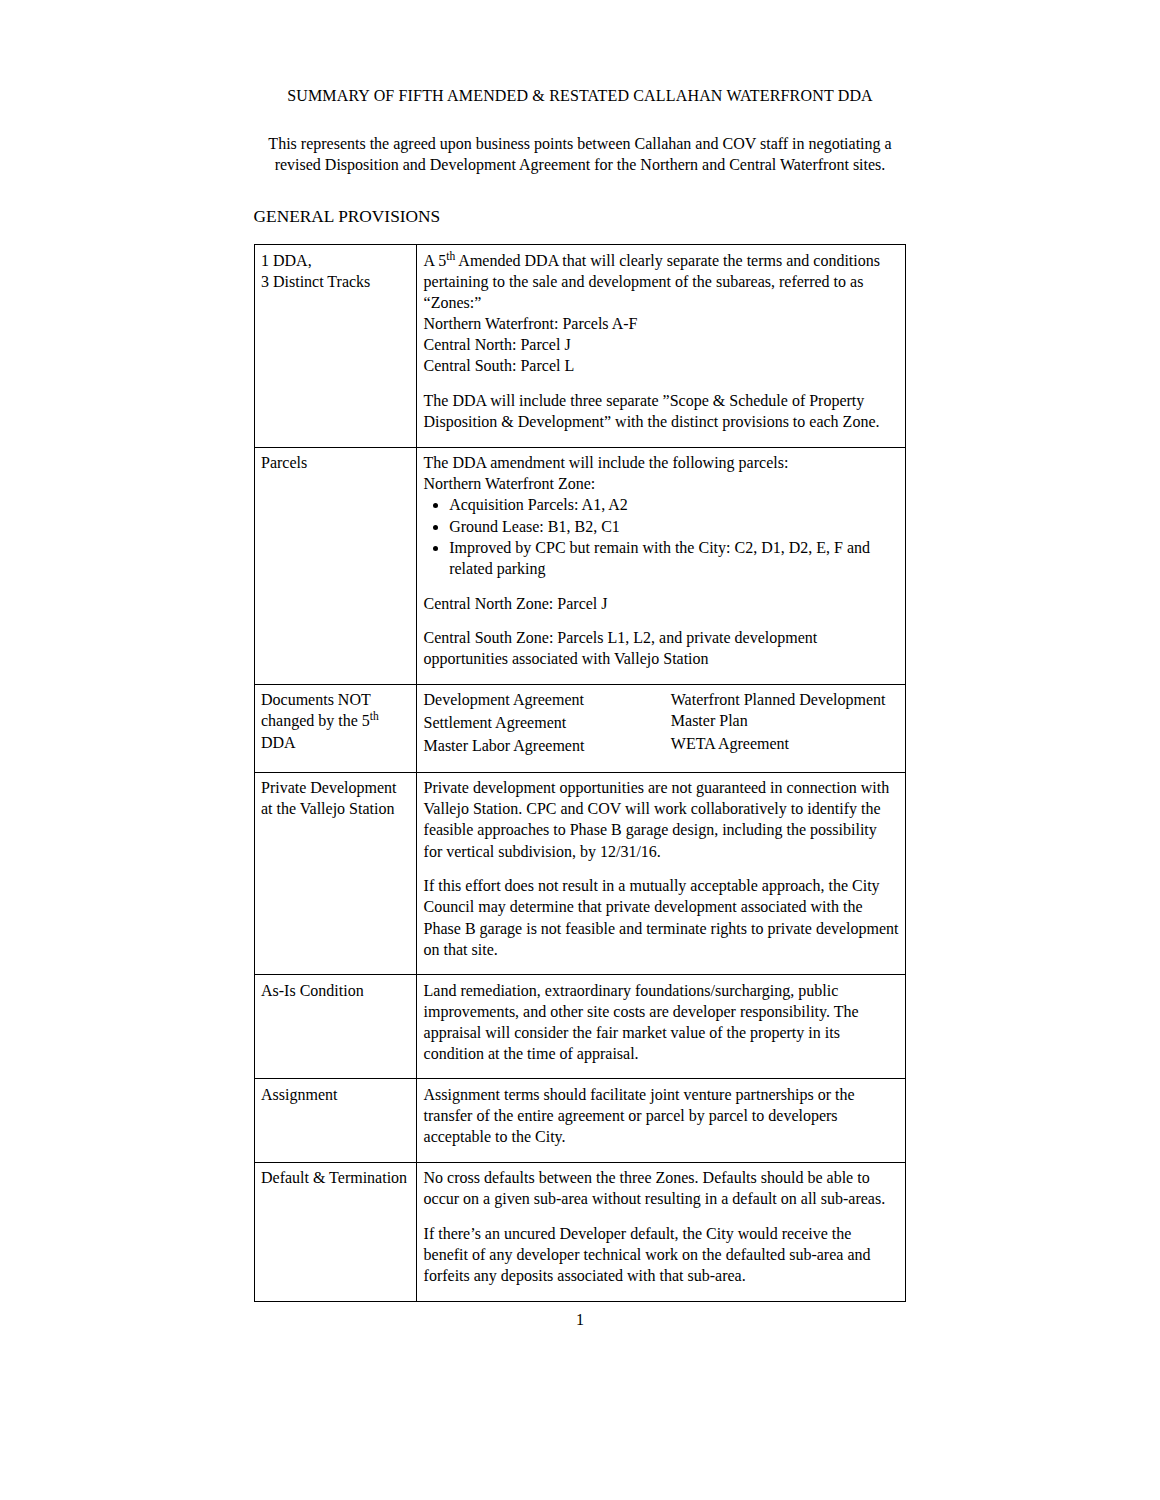SUMMARY OF FIFTH AMENDED & RESTATED CALLAHAN WATERFRONT DDA
This represents the agreed upon business points between Callahan and COV staff in negotiating a revised Disposition and Development Agreement for the Northern and Central Waterfront sites.
GENERAL PROVISIONS
| 1 DDA, 3 Distinct Tracks | A 5 th Amended DDA that will clearly separate the terms and conditions pertaining to the sale and development of the subareas, referred to as “Zones:” Northern Waterfront: Parcels A-F Central North: Parcel J Central South: Parcel L The DDA will include three separate ”Scope & Schedule of Property Disposition & Development” with the distinct provisions to each Zone. |
| Parcels | The DDA amendment will include the following parcels: Northern Waterfront Zone: Acquisition Parcels: A1, A2 Ground Lease: B1, B2, C1 Improved by CPC but remain with the City: C2, D1, D2, E, F and related parking Central North Zone: Parcel J Central South Zone: Parcels L1, L2, and private development opportunities associated with Vallejo Station |
| Documents NOT changed by the 5 th DDA | Development Agreement Settlement Agreement Master Labor Agreement Waterfront Planned Development Master Plan WETA Agreement |
| Private Development at the Vallejo Station | Private development opportunities are not guaranteed in connection with Vallejo Station. CPC and COV will work collaboratively to identify the feasible approaches to Phase B garage design, including the possibility for vertical subdivision, by 12/31/16. If this effort does not result in a mutually acceptable approach, the City Council may determine that private development associated with the Phase B garage is not feasible and terminate rights to private development on that site. |
| As-Is Condition | Land remediation, extraordinary foundations/surcharging, public improvements, and other site costs are developer responsibility. The appraisal will consider the fair market value of the property in its condition at the time of appraisal. |
| Assignment | Assignment terms should facilitate joint venture partnerships or the transfer of the entire agreement or parcel by parcel to developers acceptable to the City. |
| Default & Termination | No cross defaults between the three Zones. Defaults should be able to occur on a given sub-area without resulting in a default on all sub-areas. If there’s an uncured Developer default, the City would receive the benefit of any developer technical work on the defaulted sub-area and forfeits any deposits associated with that sub-area. |
1